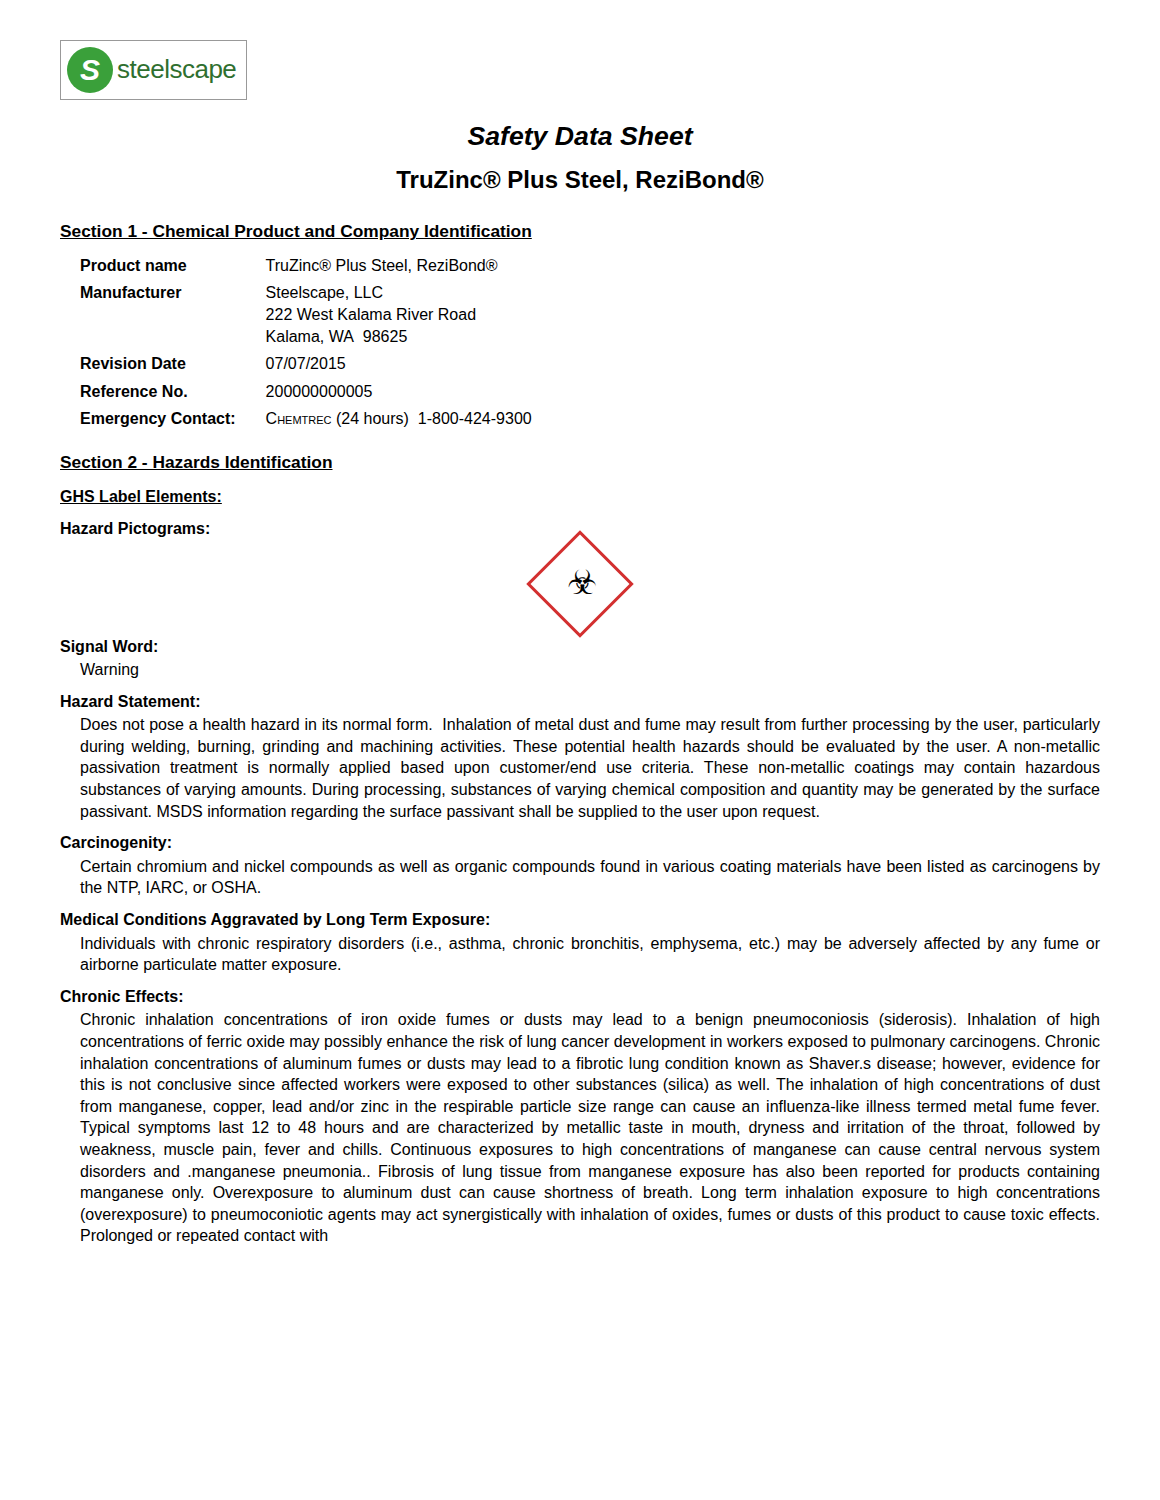Ssteelscape
Safety Data Sheet
TruZinc® Plus Steel, ReziBond®
Section 1 - Chemical Product and Company Identification
| Product name | TruZinc® Plus Steel, ReziBond® |
| Manufacturer | Steelscape, LLC 222 West Kalama River Road Kalama, WA 98625 |
| Revision Date | 07/07/2015 |
| Reference No. | 200000000005 |
| Emergency Contact: | Chemtrec (24 hours) 1-800-424-9300 |
Section 2 - Hazards Identification
GHS Label Elements:
Hazard Pictograms:
☣
Signal Word:
Warning
Hazard Statement:
Does not pose a health hazard in its normal form. Inhalation of metal dust and fume may result from further processing by the user, particularly during welding, burning, grinding and machining activities. These potential health hazards should be evaluated by the user. A non-metallic passivation treatment is normally applied based upon customer/end use criteria. These non-metallic coatings may contain hazardous substances of varying amounts. During processing, substances of varying chemical composition and quantity may be generated by the surface passivant. MSDS information regarding the surface passivant shall be supplied to the user upon request.
Carcinogenity:
Certain chromium and nickel compounds as well as organic compounds found in various coating materials have been listed as carcinogens by the NTP, IARC, or OSHA.
Medical Conditions Aggravated by Long Term Exposure:
Individuals with chronic respiratory disorders (i.e., asthma, chronic bronchitis, emphysema, etc.) may be adversely affected by any fume or airborne particulate matter exposure.
Chronic Effects:
Chronic inhalation concentrations of iron oxide fumes or dusts may lead to a benign pneumoconiosis (siderosis). Inhalation of high concentrations of ferric oxide may possibly enhance the risk of lung cancer development in workers exposed to pulmonary carcinogens. Chronic inhalation concentrations of aluminum fumes or dusts may lead to a fibrotic lung condition known as Shaver.s disease; however, evidence for this is not conclusive since affected workers were exposed to other substances (silica) as well. The inhalation of high concentrations of dust from manganese, copper, lead and/or zinc in the respirable particle size range can cause an influenza-like illness termed metal fume fever. Typical symptoms last 12 to 48 hours and are characterized by metallic taste in mouth, dryness and irritation of the throat, followed by weakness, muscle pain, fever and chills. Continuous exposures to high concentrations of manganese can cause central nervous system disorders and .manganese pneumonia.. Fibrosis of lung tissue from manganese exposure has also been reported for products containing manganese only. Overexposure to aluminum dust can cause shortness of breath. Long term inhalation exposure to high concentrations (overexposure) to pneumoconiotic agents may act synergistically with inhalation of oxides, fumes or dusts of this product to cause toxic effects. Prolonged or repeated contact with